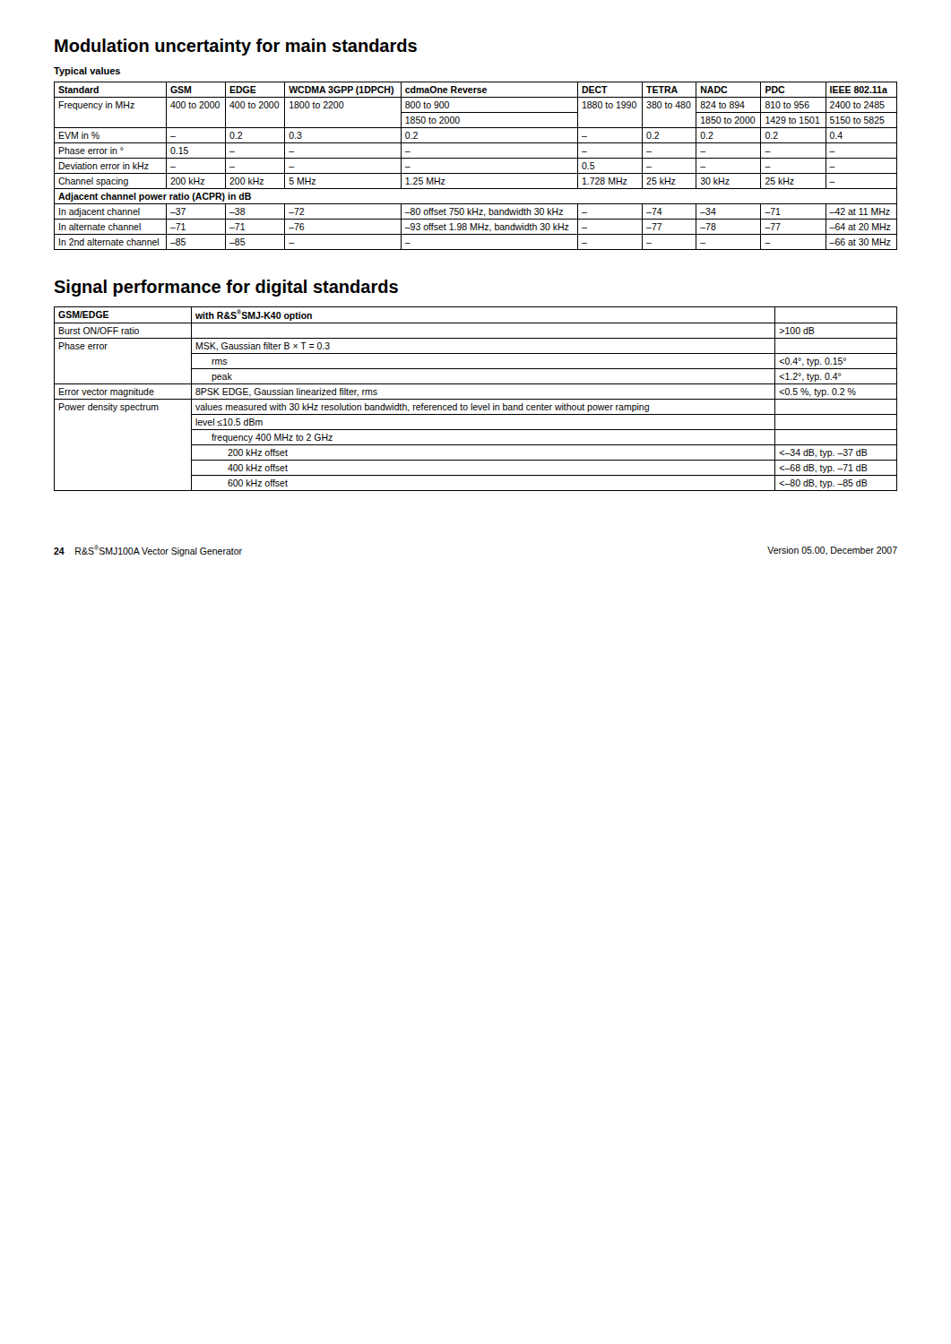Modulation uncertainty for main standards
Typical values
| Standard | GSM | EDGE | WCDMA 3GPP (1DPCH) | cdmaOne Reverse | DECT | TETRA | NADC | PDC | IEEE 802.11a |
| --- | --- | --- | --- | --- | --- | --- | --- | --- | --- |
| Frequency in MHz | 400 to 2000 | 400 to 2000 | 1800 to 2200 | 800 to 900 | 1880 to 1990 | 380 to 480 | 824 to 894 | 810 to 956 | 2400 to 2485 |
| 1850 to 2000 | 1850 to 2000 | 1429 to 1501 | 5150 to 5825 |
| EVM in % | – | 0.2 | 0.3 | 0.2 | – | 0.2 | 0.2 | 0.2 | 0.4 |
| Phase error in ° | 0.15 | – | – | – | – | – | – | – | – |
| Deviation error in kHz | – | – | – | – | 0.5 | – | – | – | – |
| Channel spacing | 200 kHz | 200 kHz | 5 MHz | 1.25 MHz | 1.728 MHz | 25 kHz | 30 kHz | 25 kHz | – |
| Adjacent channel power ratio (ACPR) in dB |
| In adjacent channel | –37 | –38 | –72 | –80 offset 750 kHz, bandwidth 30 kHz | – | –74 | –34 | –71 | –42 at 11 MHz |
| In alternate channel | –71 | –71 | –76 | –93 offset 1.98 MHz, bandwidth 30 kHz | – | –77 | –78 | –77 | –64 at 20 MHz |
| In 2nd alternate channel | –85 | –85 | – | – | – | – | – | – | –66 at 30 MHz |
Signal performance for digital standards
| GSM/EDGE | with R&S ® SMJ-K40 option | |
| --- | --- | --- |
| Burst ON/OFF ratio | | >100 dB |
| Phase error | MSK, Gaussian filter B × T = 0.3 | |
| rms | <0.4°, typ. 0.15° |
| peak | <1.2°, typ. 0.4° |
| Error vector magnitude | 8PSK EDGE, Gaussian linearized filter, rms | <0.5 %, typ. 0.2 % |
| Power density spectrum | values measured with 30 kHz resolution bandwidth, referenced to level in band center without power ramping | |
| level ≤10.5 dBm | |
| frequency 400 MHz to 2 GHz | |
| 200 kHz offset | <–34 dB, typ. –37 dB |
| 400 kHz offset | <–68 dB, typ. –71 dB |
| 600 kHz offset | <–80 dB, typ. –85 dB |
24 R&S®SMJ100A Vector Signal Generator
Version 05.00, December 2007